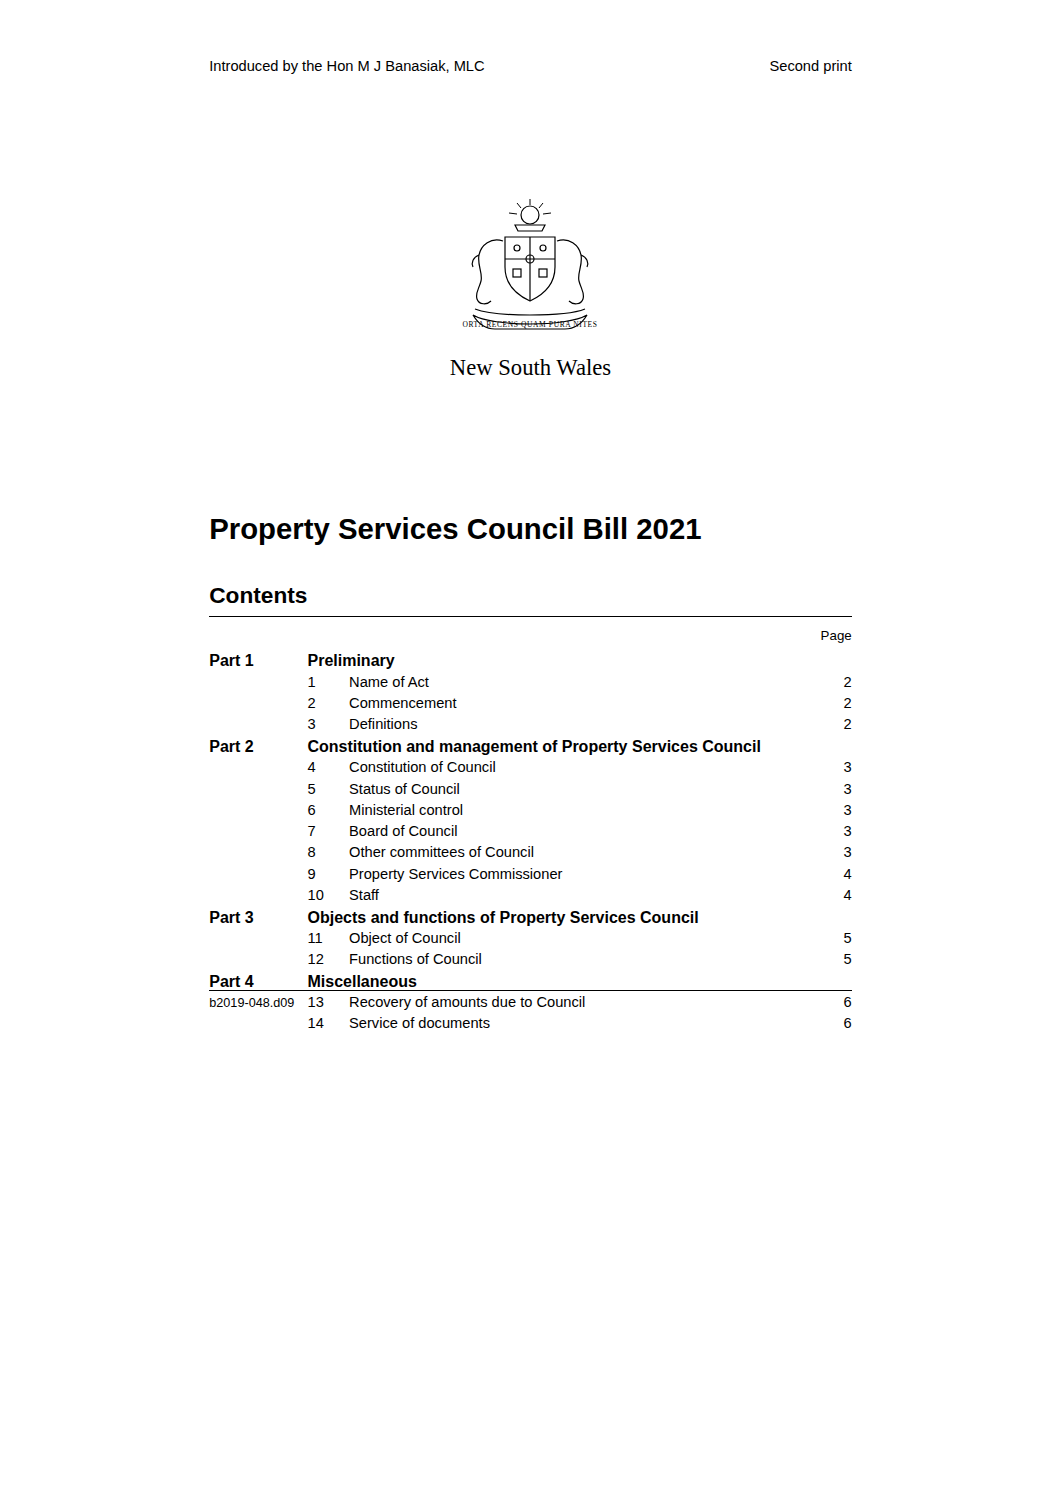Introduced by the Hon M J Banasiak, MLC Second print
ORTA RECENS QUAM PURA NITES
New South Wales
Property Services Council Bill 2021
Contents
Page
| Part 1 | Preliminary | |
| | 1 | Name of Act | 2 |
| | 2 | Commencement | 2 |
| | 3 | Definitions | 2 |
| Part 2 | Constitution and management of Property Services Council | |
| | 4 | Constitution of Council | 3 |
| | 5 | Status of Council | 3 |
| | 6 | Ministerial control | 3 |
| | 7 | Board of Council | 3 |
| | 8 | Other committees of Council | 3 |
| | 9 | Property Services Commissioner | 4 |
| | 10 | Staff | 4 |
| Part 3 | Objects and functions of Property Services Council | |
| | 11 | Object of Council | 5 |
| | 12 | Functions of Council | 5 |
| Part 4 | Miscellaneous | |
| | 13 | Recovery of amounts due to Council | 6 |
| | 14 | Service of documents | 6 |
b2019-048.d09